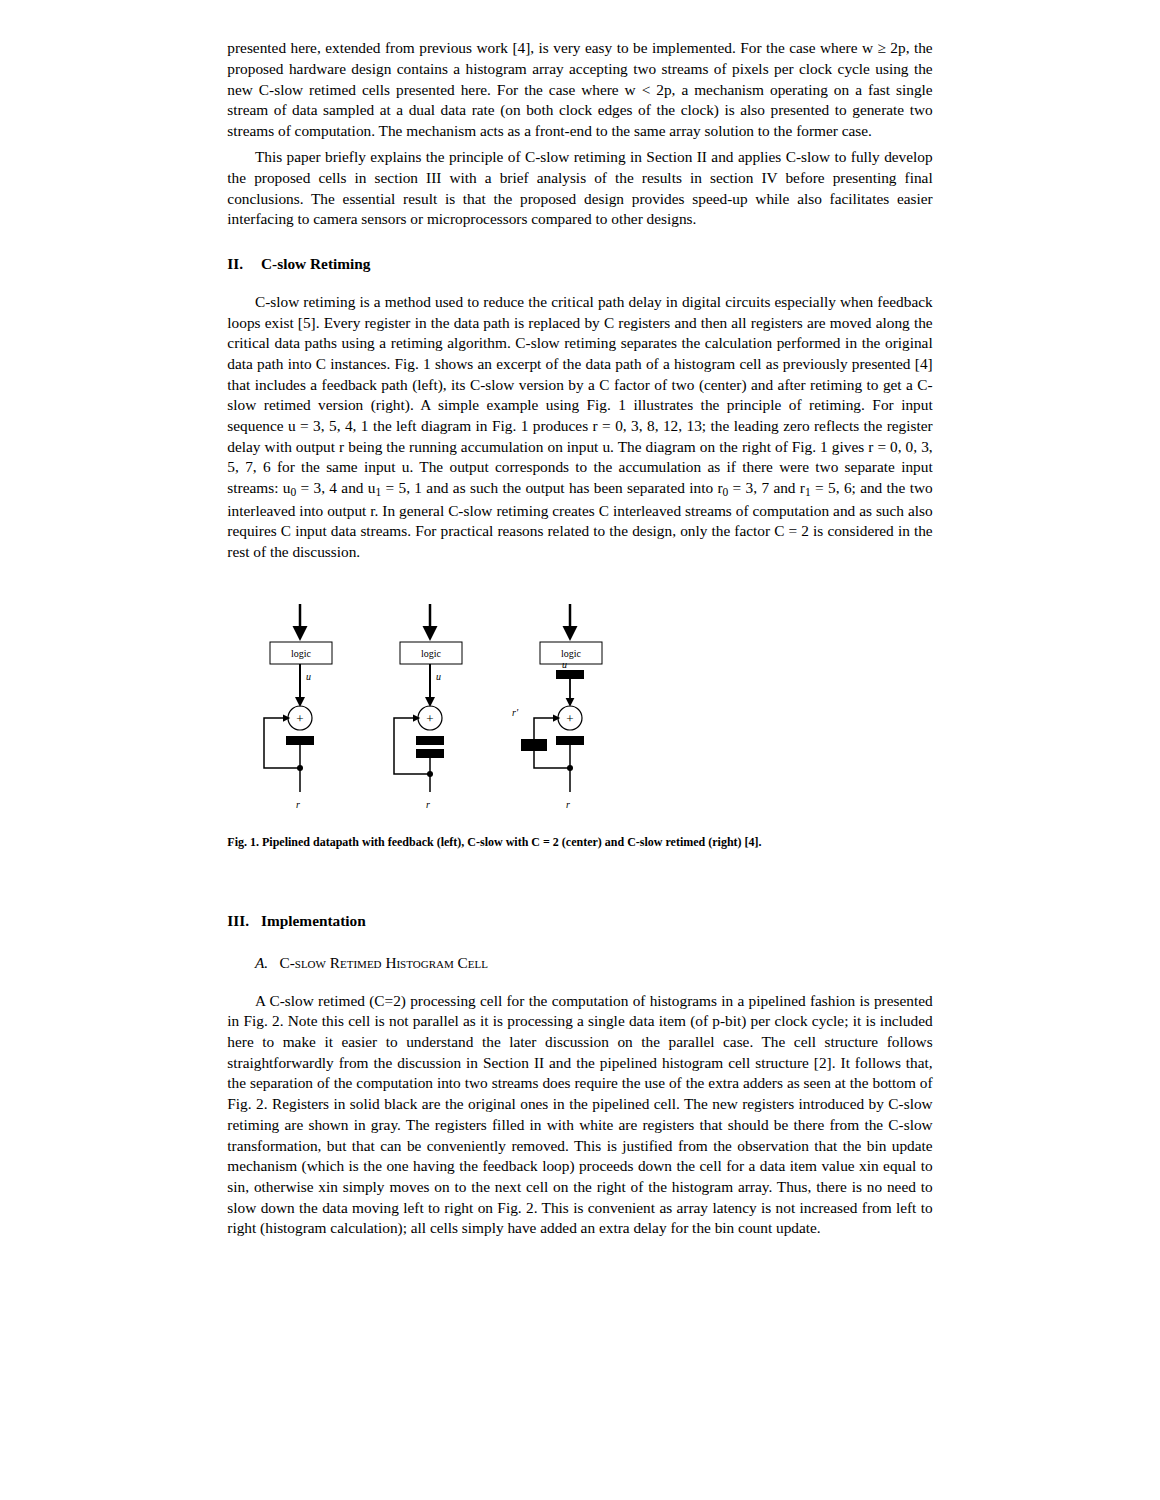presented here, extended from previous work [4], is very easy to be implemented. For the case where w ≥ 2p, the proposed hardware design contains a histogram array accepting two streams of pixels per clock cycle using the new C-slow retimed cells presented here. For the case where w < 2p, a mechanism operating on a fast single stream of data sampled at a dual data rate (on both clock edges of the clock) is also presented to generate two streams of computation. The mechanism acts as a front-end to the same array solution to the former case.
This paper briefly explains the principle of C-slow retiming in Section II and applies C-slow to fully develop the proposed cells in section III with a brief analysis of the results in section IV before presenting final conclusions. The essential result is that the proposed design provides speed-up while also facilitates easier interfacing to camera sensors or microprocessors compared to other designs.
II. C-slow Retiming
C-slow retiming is a method used to reduce the critical path delay in digital circuits especially when feedback loops exist [5]. Every register in the data path is replaced by C registers and then all registers are moved along the critical data paths using a retiming algorithm. C-slow retiming separates the calculation performed in the original data path into C instances. Fig. 1 shows an excerpt of the data path of a histogram cell as previously presented [4] that includes a feedback path (left), its C-slow version by a C factor of two (center) and after retiming to get a C-slow retimed version (right). A simple example using Fig. 1 illustrates the principle of retiming. For input sequence u = 3, 5, 4, 1 the left diagram in Fig. 1 produces r = 0, 3, 8, 12, 13; the leading zero reflects the register delay with output r being the running accumulation on input u. The diagram on the right of Fig. 1 gives r = 0, 0, 3, 5, 7, 6 for the same input u. The output corresponds to the accumulation as if there were two separate input streams: u0 = 3, 4 and u1 = 5, 1 and as such the output has been separated into r0 = 3, 7 and r1 = 5, 6; and the two interleaved into output r. In general C-slow retiming creates C interleaved streams of computation and as such also requires C input data streams. For practical reasons related to the design, only the factor C = 2 is considered in the rest of the discussion.
logic u + r logic u + r logic u + r r'
Fig. 1. Pipelined datapath with feedback (left), C-slow with C = 2 (center) and C-slow retimed (right) [4].
III. Implementation
A. C-slow Retimed Histogram Cell
A C-slow retimed (C=2) processing cell for the computation of histograms in a pipelined fashion is presented in Fig. 2. Note this cell is not parallel as it is processing a single data item (of p-bit) per clock cycle; it is included here to make it easier to understand the later discussion on the parallel case. The cell structure follows straightforwardly from the discussion in Section II and the pipelined histogram cell structure [2]. It follows that, the separation of the computation into two streams does require the use of the extra adders as seen at the bottom of Fig. 2. Registers in solid black are the original ones in the pipelined cell. The new registers introduced by C-slow retiming are shown in gray. The registers filled in with white are registers that should be there from the C-slow transformation, but that can be conveniently removed. This is justified from the observation that the bin update mechanism (which is the one having the feedback loop) proceeds down the cell for a data item value xin equal to sin, otherwise xin simply moves on to the next cell on the right of the histogram array. Thus, there is no need to slow down the data moving left to right on Fig. 2. This is convenient as array latency is not increased from left to right (histogram calculation); all cells simply have added an extra delay for the bin count update.